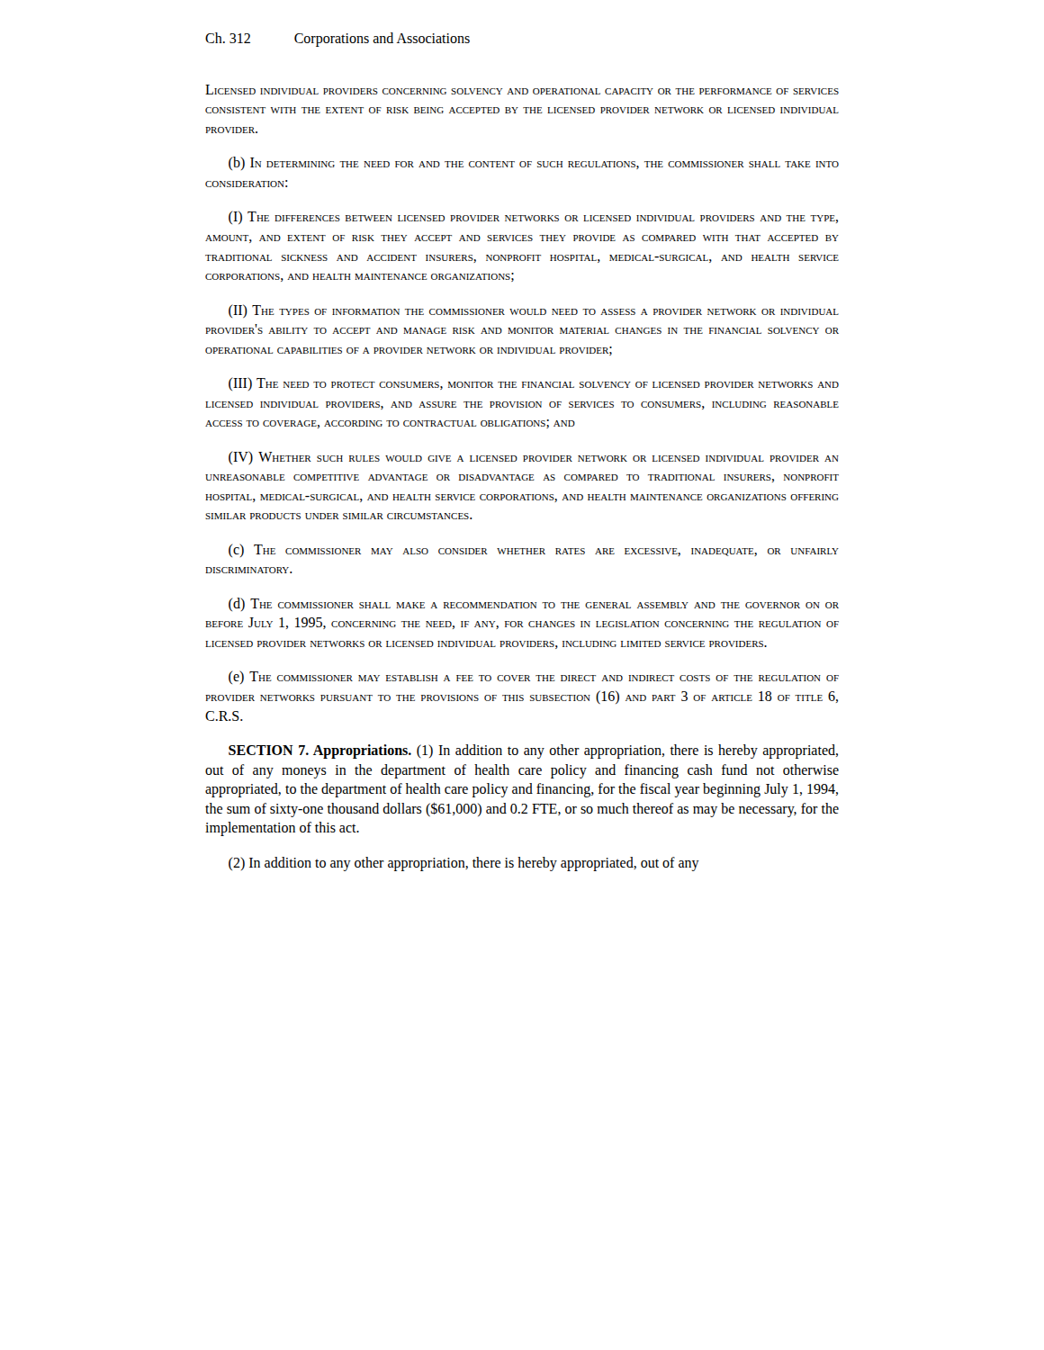Ch. 312 Corporations and Associations
Licensed individual providers concerning solvency and operational capacity or the performance of services consistent with the extent of risk being accepted by the licensed provider network or licensed individual provider.
(b) In determining the need for and the content of such regulations, the commissioner shall take into consideration:
(I) The differences between licensed provider networks or licensed individual providers and the type, amount, and extent of risk they accept and services they provide as compared with that accepted by traditional sickness and accident insurers, nonprofit hospital, medical-surgical, and health service corporations, and health maintenance organizations;
(II) The types of information the commissioner would need to assess a provider network or individual provider's ability to accept and manage risk and monitor material changes in the financial solvency or operational capabilities of a provider network or individual provider;
(III) The need to protect consumers, monitor the financial solvency of licensed provider networks and licensed individual providers, and assure the provision of services to consumers, including reasonable access to coverage, according to contractual obligations; and
(IV) Whether such rules would give a licensed provider network or licensed individual provider an unreasonable competitive advantage or disadvantage as compared to traditional insurers, nonprofit hospital, medical-surgical, and health service corporations, and health maintenance organizations offering similar products under similar circumstances.
(c) The commissioner may also consider whether rates are excessive, inadequate, or unfairly discriminatory.
(d) The commissioner shall make a recommendation to the general assembly and the governor on or before July 1, 1995, concerning the need, if any, for changes in legislation concerning the regulation of licensed provider networks or licensed individual providers, including limited service providers.
(e) The commissioner may establish a fee to cover the direct and indirect costs of the regulation of provider networks pursuant to the provisions of this subsection (16) and part 3 of article 18 of title 6, C.R.S.
SECTION 7. Appropriations. (1) In addition to any other appropriation, there is hereby appropriated, out of any moneys in the department of health care policy and financing cash fund not otherwise appropriated, to the department of health care policy and financing, for the fiscal year beginning July 1, 1994, the sum of sixty-one thousand dollars ($61,000) and 0.2 FTE, or so much thereof as may be necessary, for the implementation of this act.
(2) In addition to any other appropriation, there is hereby appropriated, out of any